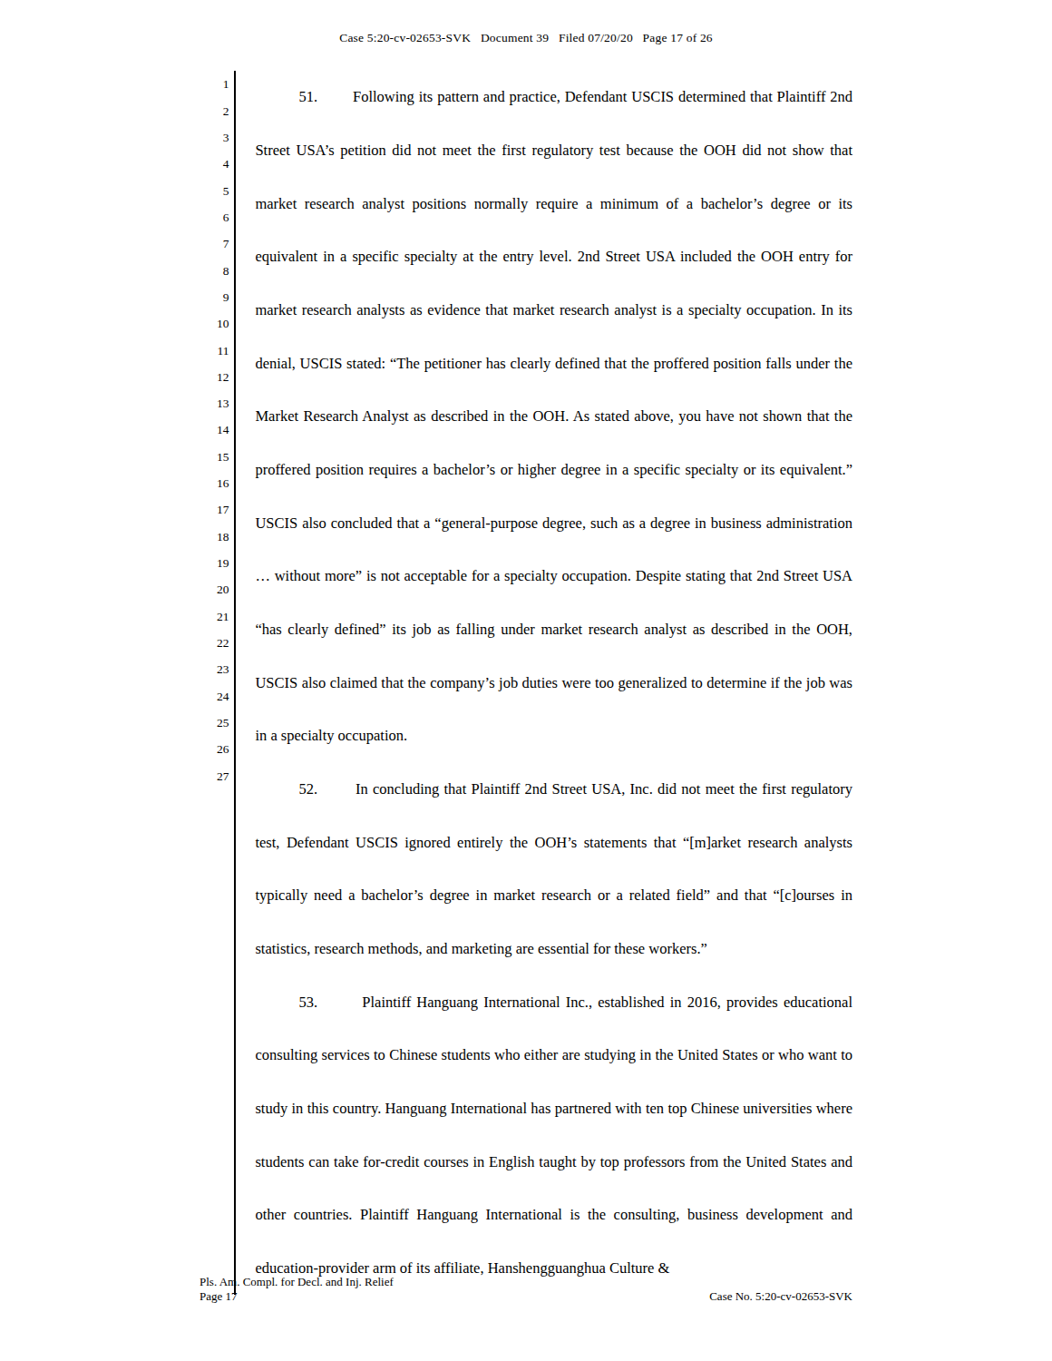Case 5:20-cv-02653-SVK Document 39 Filed 07/20/20 Page 17 of 26
1
2
3
4
5
6
7
8
9
10
11
12
13
14
15
16
17
18
19
20
21
22
23
24
25
26
27
51. Following its pattern and practice, Defendant USCIS determined that Plaintiff 2nd Street USA’s petition did not meet the first regulatory test because the OOH did not show that market research analyst positions normally require a minimum of a bachelor’s degree or its equivalent in a specific specialty at the entry level. 2nd Street USA included the OOH entry for market research analysts as evidence that market research analyst is a specialty occupation. In its denial, USCIS stated: “The petitioner has clearly defined that the proffered position falls under the Market Research Analyst as described in the OOH. As stated above, you have not shown that the proffered position requires a bachelor’s or higher degree in a specific specialty or its equivalent.” USCIS also concluded that a “general-purpose degree, such as a degree in business administration … without more” is not acceptable for a specialty occupation. Despite stating that 2nd Street USA “has clearly defined” its job as falling under market research analyst as described in the OOH, USCIS also claimed that the company’s job duties were too generalized to determine if the job was in a specialty occupation.
52. In concluding that Plaintiff 2nd Street USA, Inc. did not meet the first regulatory test, Defendant USCIS ignored entirely the OOH’s statements that “[m]arket research analysts typically need a bachelor’s degree in market research or a related field” and that “[c]ourses in statistics, research methods, and marketing are essential for these workers.”
53. Plaintiff Hanguang International Inc., established in 2016, provides educational consulting services to Chinese students who either are studying in the United States or who want to study in this country. Hanguang International has partnered with ten top Chinese universities where students can take for-credit courses in English taught by top professors from the United States and other countries. Plaintiff Hanguang International is the consulting, business development and education-provider arm of its affiliate, Hanshengguanghua Culture &
Pls. Am. Compl. for Decl. and Inj. Relief
Page 17
Case No. 5:20-cv-02653-SVK